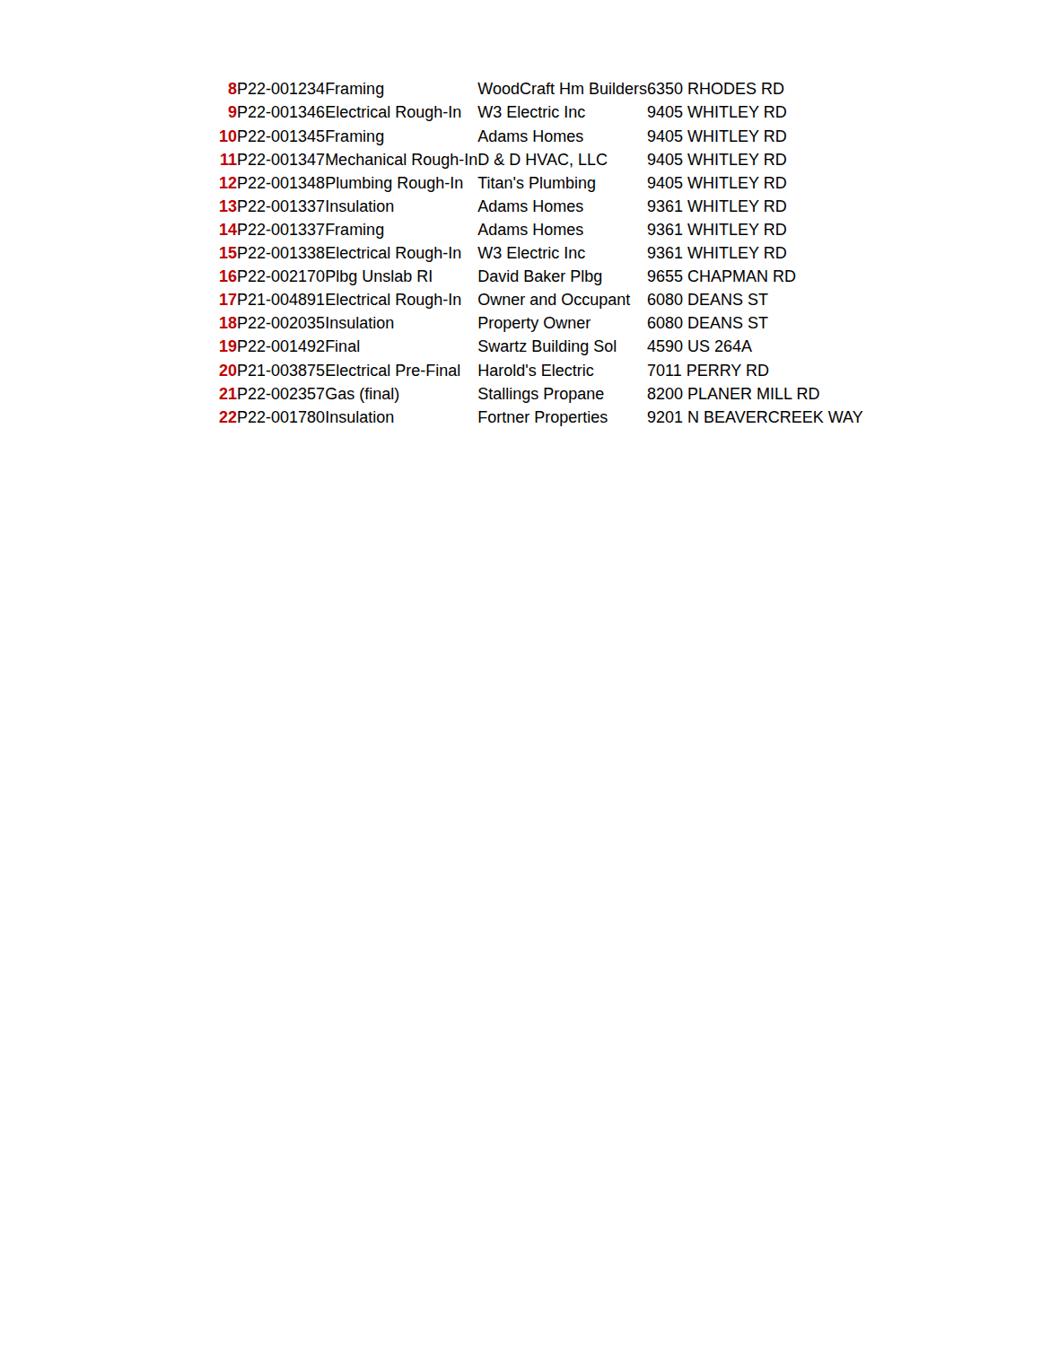| 8 | P22-001234 | Framing | WoodCraft Hm Builders | 6350 RHODES RD |
| 9 | P22-001346 | Electrical Rough-In | W3 Electric Inc | 9405 WHITLEY RD |
| 10 | P22-001345 | Framing | Adams Homes | 9405 WHITLEY RD |
| 11 | P22-001347 | Mechanical Rough-In | D & D HVAC, LLC | 9405 WHITLEY RD |
| 12 | P22-001348 | Plumbing Rough-In | Titan's Plumbing | 9405 WHITLEY RD |
| 13 | P22-001337 | Insulation | Adams Homes | 9361 WHITLEY RD |
| 14 | P22-001337 | Framing | Adams Homes | 9361 WHITLEY RD |
| 15 | P22-001338 | Electrical Rough-In | W3 Electric Inc | 9361 WHITLEY RD |
| 16 | P22-002170 | Plbg Unslab RI | David Baker Plbg | 9655 CHAPMAN RD |
| 17 | P21-004891 | Electrical Rough-In | Owner and Occupant | 6080 DEANS ST |
| 18 | P22-002035 | Insulation | Property Owner | 6080 DEANS ST |
| 19 | P22-001492 | Final | Swartz Building Sol | 4590 US 264A |
| 20 | P21-003875 | Electrical Pre-Final | Harold's Electric | 7011 PERRY RD |
| 21 | P22-002357 | Gas (final) | Stallings Propane | 8200 PLANER MILL RD |
| 22 | P22-001780 | Insulation | Fortner Properties | 9201 N BEAVERCREEK WAY |